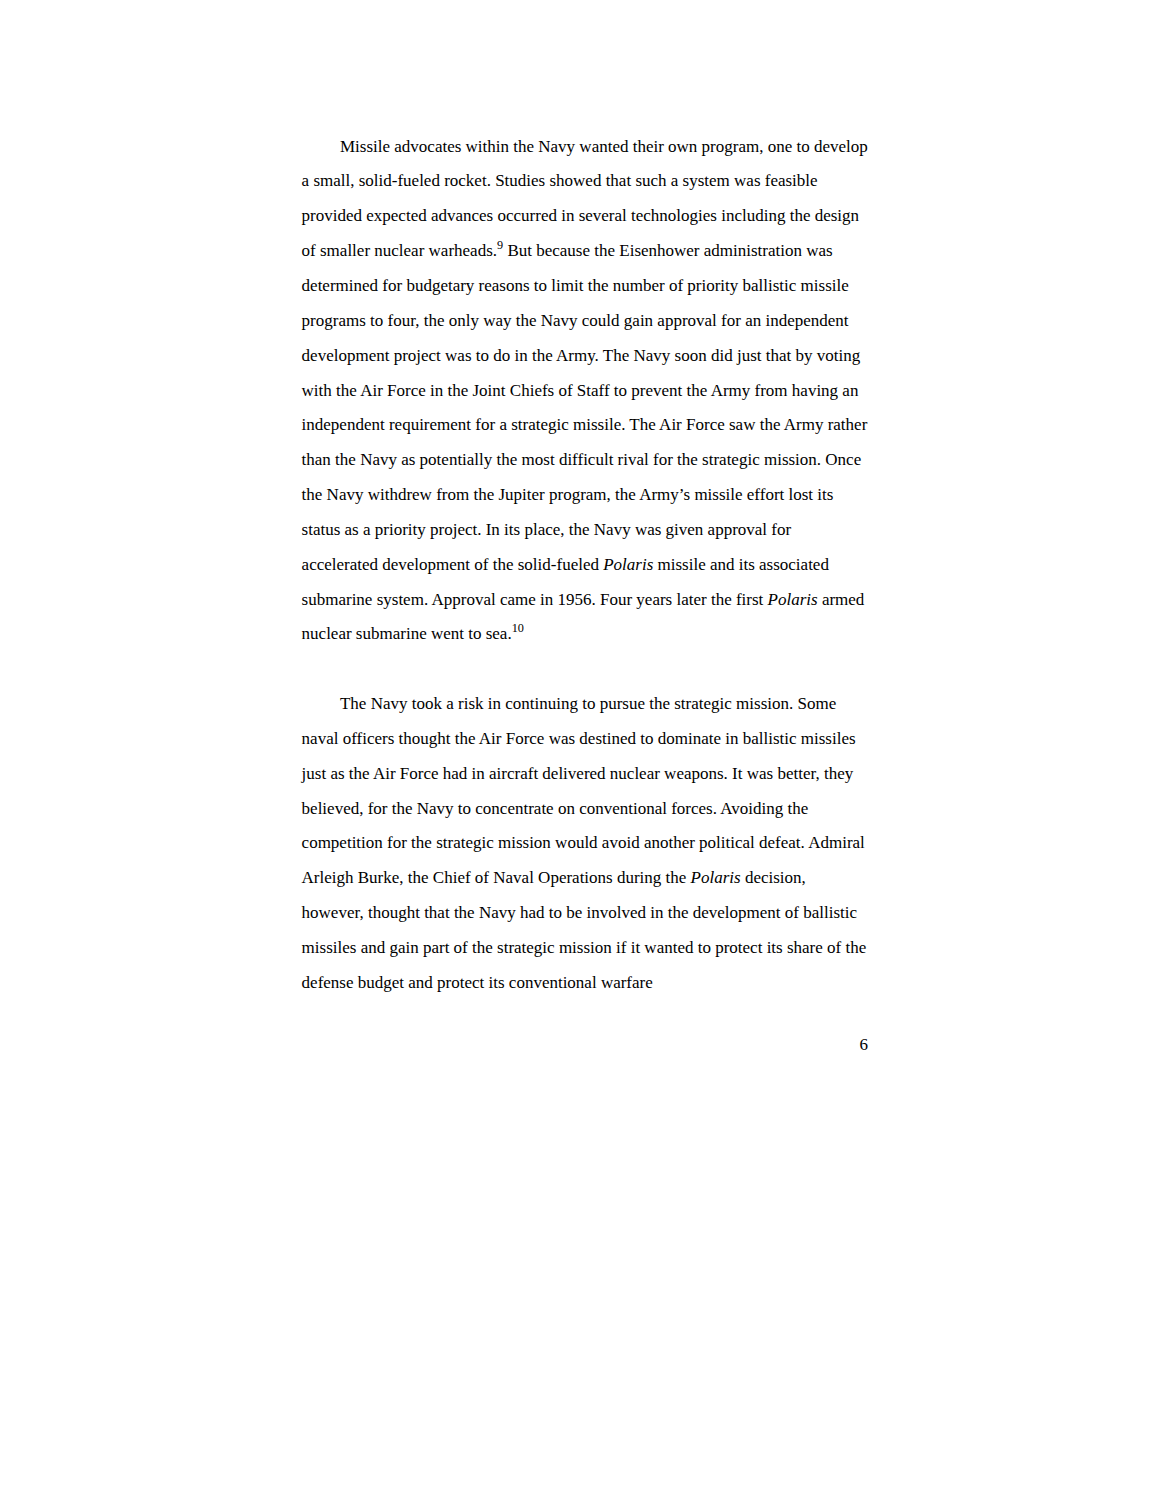Missile advocates within the Navy wanted their own program, one to develop a small, solid-fueled rocket. Studies showed that such a system was feasible provided expected advances occurred in several technologies including the design of smaller nuclear warheads.9 But because the Eisenhower administration was determined for budgetary reasons to limit the number of priority ballistic missile programs to four, the only way the Navy could gain approval for an independent development project was to do in the Army. The Navy soon did just that by voting with the Air Force in the Joint Chiefs of Staff to prevent the Army from having an independent requirement for a strategic missile. The Air Force saw the Army rather than the Navy as potentially the most difficult rival for the strategic mission. Once the Navy withdrew from the Jupiter program, the Army’s missile effort lost its status as a priority project. In its place, the Navy was given approval for accelerated development of the solid-fueled Polaris missile and its associated submarine system. Approval came in 1956. Four years later the first Polaris armed nuclear submarine went to sea.10
The Navy took a risk in continuing to pursue the strategic mission. Some naval officers thought the Air Force was destined to dominate in ballistic missiles just as the Air Force had in aircraft delivered nuclear weapons. It was better, they believed, for the Navy to concentrate on conventional forces. Avoiding the competition for the strategic mission would avoid another political defeat. Admiral Arleigh Burke, the Chief of Naval Operations during the Polaris decision, however, thought that the Navy had to be involved in the development of ballistic missiles and gain part of the strategic mission if it wanted to protect its share of the defense budget and protect its conventional warfare
6